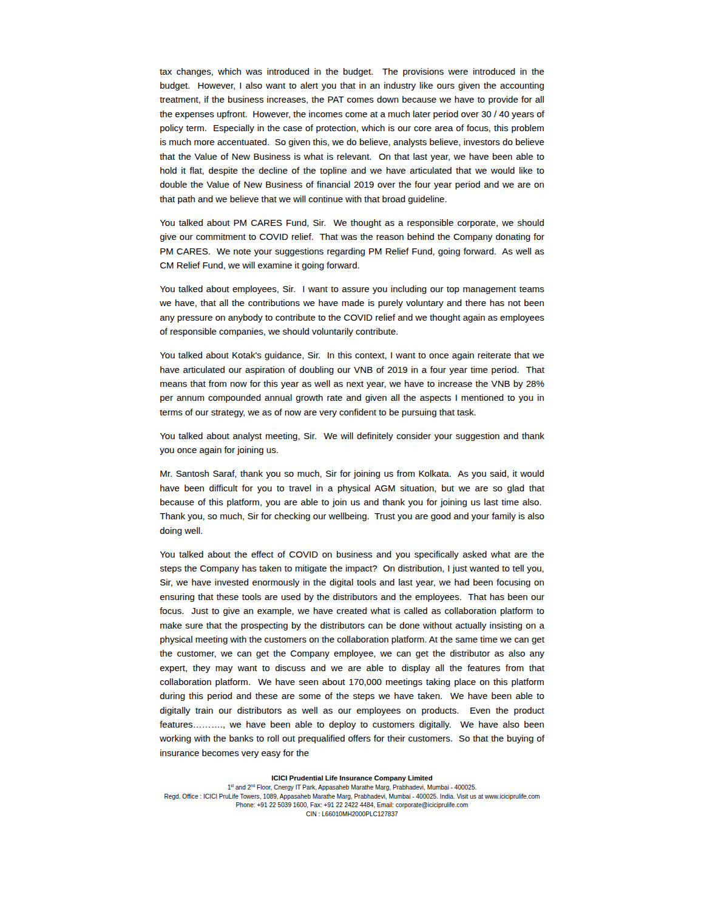tax changes, which was introduced in the budget. The provisions were introduced in the budget. However, I also want to alert you that in an industry like ours given the accounting treatment, if the business increases, the PAT comes down because we have to provide for all the expenses upfront. However, the incomes come at a much later period over 30 / 40 years of policy term. Especially in the case of protection, which is our core area of focus, this problem is much more accentuated. So given this, we do believe, analysts believe, investors do believe that the Value of New Business is what is relevant. On that last year, we have been able to hold it flat, despite the decline of the topline and we have articulated that we would like to double the Value of New Business of financial 2019 over the four year period and we are on that path and we believe that we will continue with that broad guideline.
You talked about PM CARES Fund, Sir. We thought as a responsible corporate, we should give our commitment to COVID relief. That was the reason behind the Company donating for PM CARES. We note your suggestions regarding PM Relief Fund, going forward. As well as CM Relief Fund, we will examine it going forward.
You talked about employees, Sir. I want to assure you including our top management teams we have, that all the contributions we have made is purely voluntary and there has not been any pressure on anybody to contribute to the COVID relief and we thought again as employees of responsible companies, we should voluntarily contribute.
You talked about Kotak's guidance, Sir. In this context, I want to once again reiterate that we have articulated our aspiration of doubling our VNB of 2019 in a four year time period. That means that from now for this year as well as next year, we have to increase the VNB by 28% per annum compounded annual growth rate and given all the aspects I mentioned to you in terms of our strategy, we as of now are very confident to be pursuing that task.
You talked about analyst meeting, Sir. We will definitely consider your suggestion and thank you once again for joining us.
Mr. Santosh Saraf, thank you so much, Sir for joining us from Kolkata. As you said, it would have been difficult for you to travel in a physical AGM situation, but we are so glad that because of this platform, you are able to join us and thank you for joining us last time also. Thank you, so much, Sir for checking our wellbeing. Trust you are good and your family is also doing well.
You talked about the effect of COVID on business and you specifically asked what are the steps the Company has taken to mitigate the impact? On distribution, I just wanted to tell you, Sir, we have invested enormously in the digital tools and last year, we had been focusing on ensuring that these tools are used by the distributors and the employees. That has been our focus. Just to give an example, we have created what is called as collaboration platform to make sure that the prospecting by the distributors can be done without actually insisting on a physical meeting with the customers on the collaboration platform. At the same time we can get the customer, we can get the Company employee, we can get the distributor as also any expert, they may want to discuss and we are able to display all the features from that collaboration platform. We have seen about 170,000 meetings taking place on this platform during this period and these are some of the steps we have taken. We have been able to digitally train our distributors as well as our employees on products. Even the product features………., we have been able to deploy to customers digitally. We have also been working with the banks to roll out prequalified offers for their customers. So that the buying of insurance becomes very easy for the
ICICI Prudential Life Insurance Company Limited
1st and 2nd Floor, Cnergy IT Park, Appasaheb Marathe Marg, Prabhadevi, Mumbai - 400025.
Regd. Office : ICICI PruLife Towers, 1089, Appasaheb Marathe Marg, Prabhadevi, Mumbai - 400025. India. Visit us at www.iciciprulife.com
Phone: +91 22 5039 1600, Fax: +91 22 2422 4484, Email: corporate@iciciprulife.com
CIN : L66010MH2000PLC127837